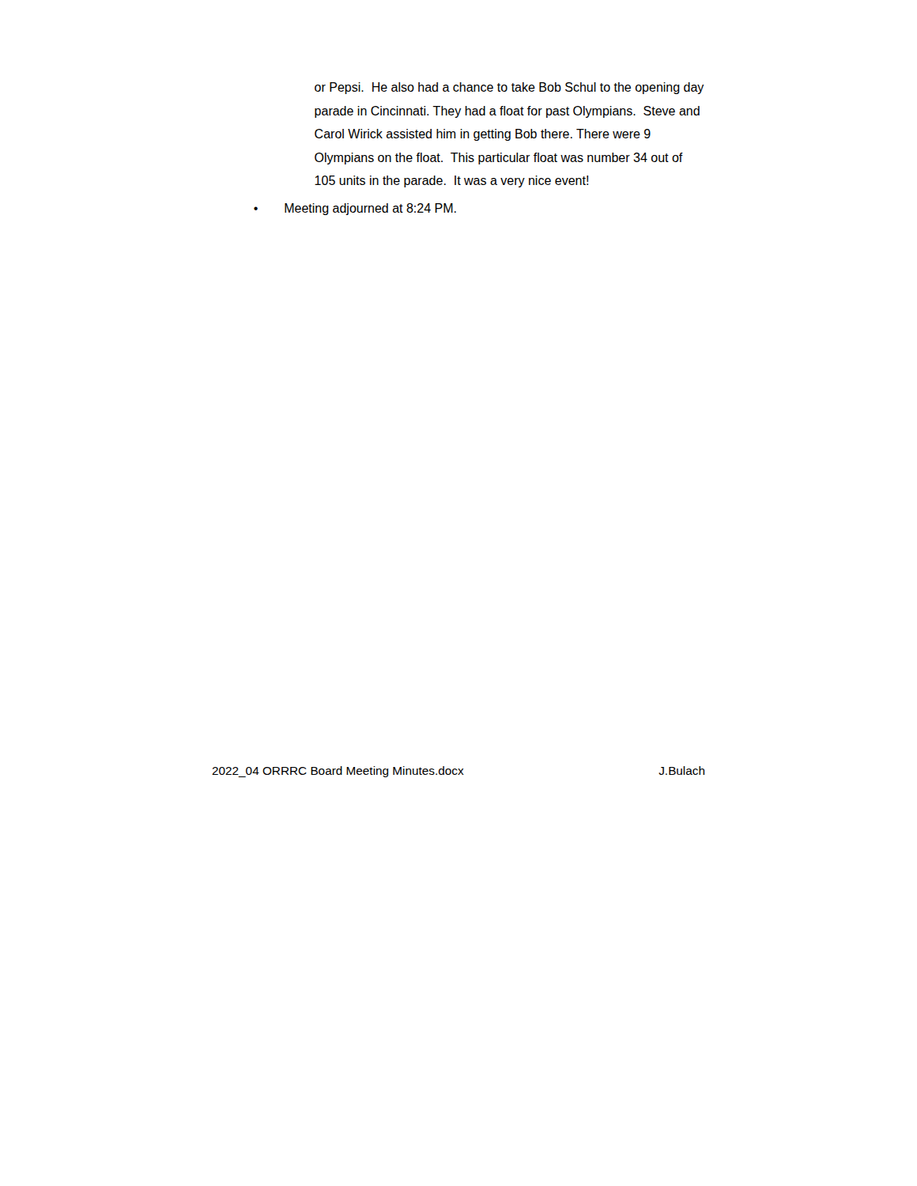or Pepsi. He also had a chance to take Bob Schul to the opening day parade in Cincinnati. They had a float for past Olympians. Steve and Carol Wirick assisted him in getting Bob there. There were 9 Olympians on the float. This particular float was number 34 out of 105 units in the parade. It was a very nice event!
Meeting adjourned at 8:24 PM.
2022_04 ORRRC Board Meeting Minutes.docx
J.Bulach